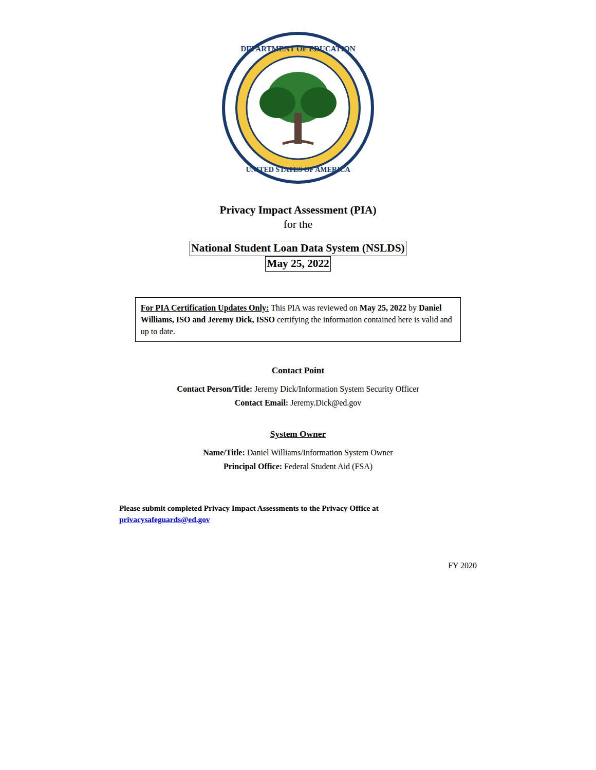Privacy Impact Assessment (PIA)
for the
National Student Loan Data System (NSLDS)
May 25, 2022
For PIA Certification Updates Only: This PIA was reviewed on May 25, 2022 by Daniel Williams, ISO and Jeremy Dick, ISSO certifying the information contained here is valid and up to date.
Contact Point
Contact Person/Title: Jeremy Dick/Information System Security Officer
Contact Email: Jeremy.Dick@ed.gov
System Owner
Name/Title: Daniel Williams/Information System Owner
Principal Office: Federal Student Aid (FSA)
Please submit completed Privacy Impact Assessments to the Privacy Office at
privacysafeguards@ed.gov
FY 2020